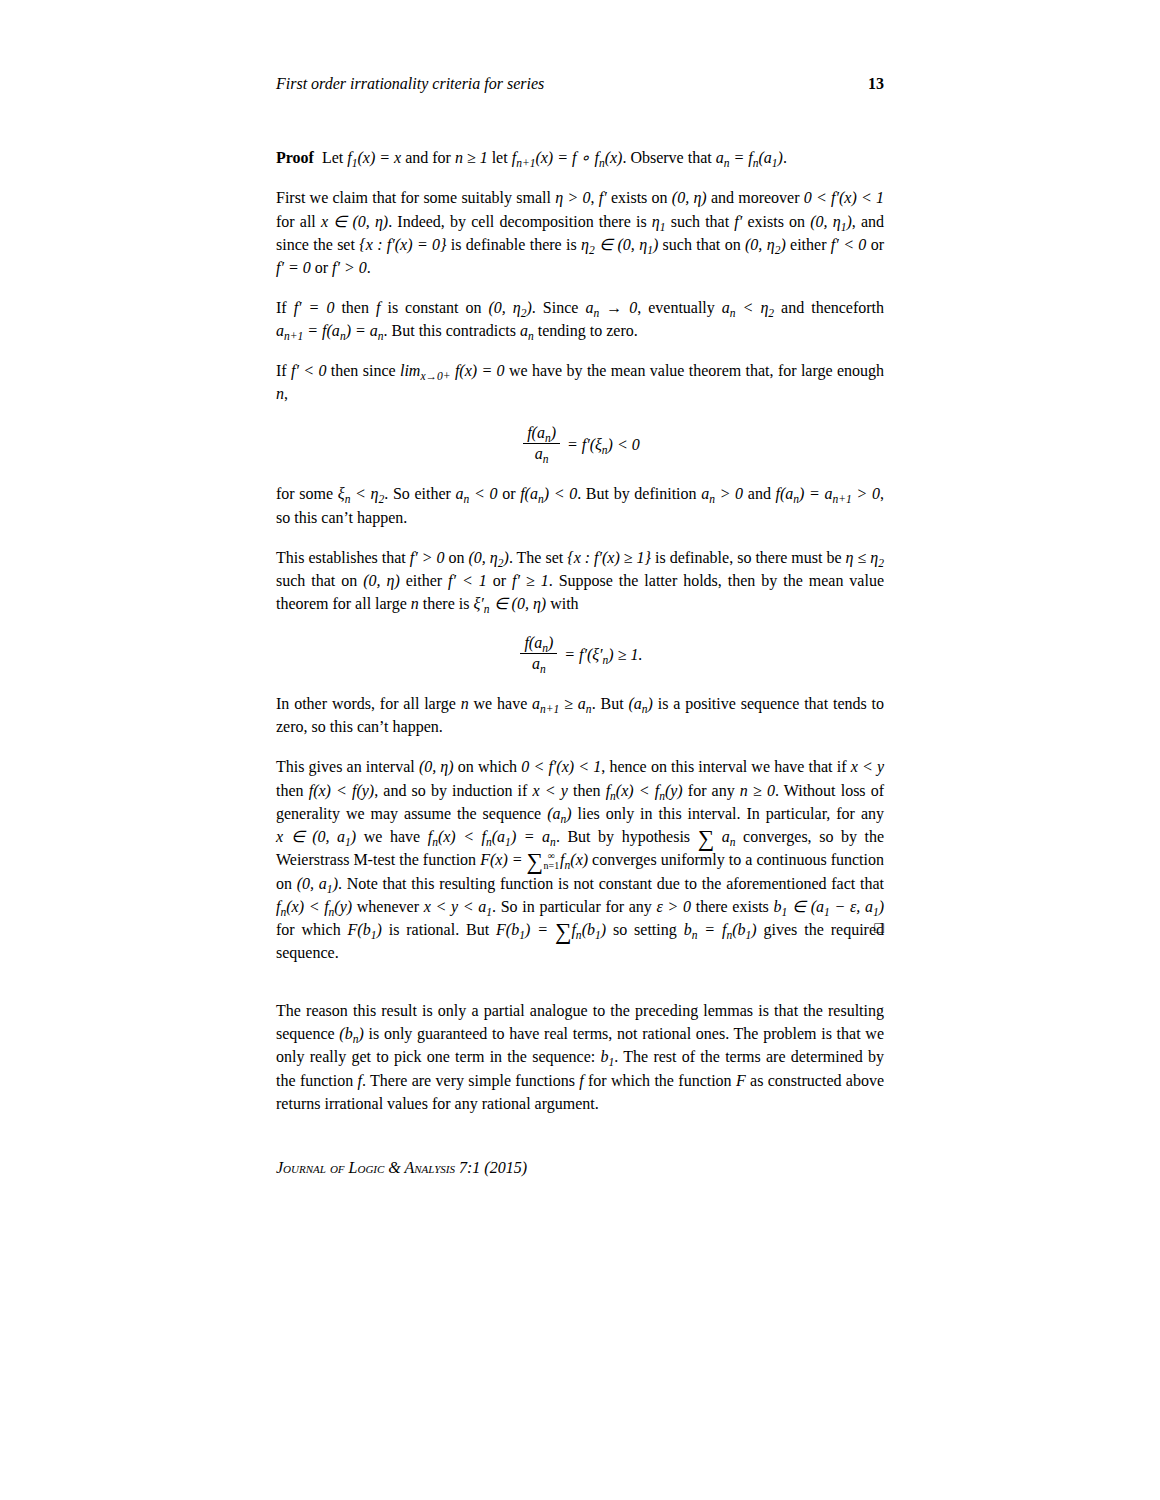First order irrationality criteria for series 13
Proof Let f1(x) = x and for n ≥ 1 let fn+1(x) = f ∘ fn(x). Observe that an = fn(a1).
First we claim that for some suitably small η > 0, f′ exists on (0, η) and moreover 0 < f′(x) < 1 for all x ∈ (0, η). Indeed, by cell decomposition there is η1 such that f′ exists on (0, η1), and since the set {x : f′(x) = 0} is definable there is η2 ∈ (0, η1) such that on (0, η2) either f′ < 0 or f′ = 0 or f′ > 0.
If f′ = 0 then f is constant on (0, η2). Since an → 0, eventually an < η2 and thenceforth an+1 = f(an) = an. But this contradicts an tending to zero.
If f′ < 0 then since limx→0+ f(x) = 0 we have by the mean value theorem that, for large enough n,
f(an) an = f′(ξn) < 0
for some ξn < η2. So either an < 0 or f(an) < 0. But by definition an > 0 and f(an) = an+1 > 0, so this can’t happen.
This establishes that f′ > 0 on (0, η2). The set {x : f′(x) ≥ 1} is definable, so there must be η ≤ η2 such that on (0, η) either f′ < 1 or f′ ≥ 1. Suppose the latter holds, then by the mean value theorem for all large n there is ξ′n ∈ (0, η) with
f(an) an = f′(ξ′n) ≥ 1.
In other words, for all large n we have an+1 ≥ an. But (an) is a positive sequence that tends to zero, so this can’t happen.
This gives an interval (0, η) on which 0 < f′(x) < 1, hence on this interval we have that if x < y then f(x) < f(y), and so by induction if x < y then fn(x) < fn(y) for any n ≥ 0. Without loss of generality we may assume the sequence (an) lies only in this interval. In particular, for any x ∈ (0, a1) we have fn(x) < fn(a1) = an. But by hypothesis ∑ an converges, so by the Weierstrass M-test the function F(x) = ∑∞
n=1fn(x) converges uniformly to a continuous function on (0, a1). Note that this resulting function is not constant due to the aforementioned fact that fn(x) < fn(y) whenever x < y < a1. So in particular for any ε > 0 there exists b1 ∈ (a1 − ε, a1) for which F(b1) is rational. But F(b1) = ∑fn(b1) so setting bn = fn(b1) gives the required sequence.□
The reason this result is only a partial analogue to the preceding lemmas is that the resulting sequence (bn) is only guaranteed to have real terms, not rational ones. The problem is that we only really get to pick one term in the sequence: b1. The rest of the terms are determined by the function f. There are very simple functions f for which the function F as constructed above returns irrational values for any rational argument.
Journal of Logic & Analysis 7:1 (2015)